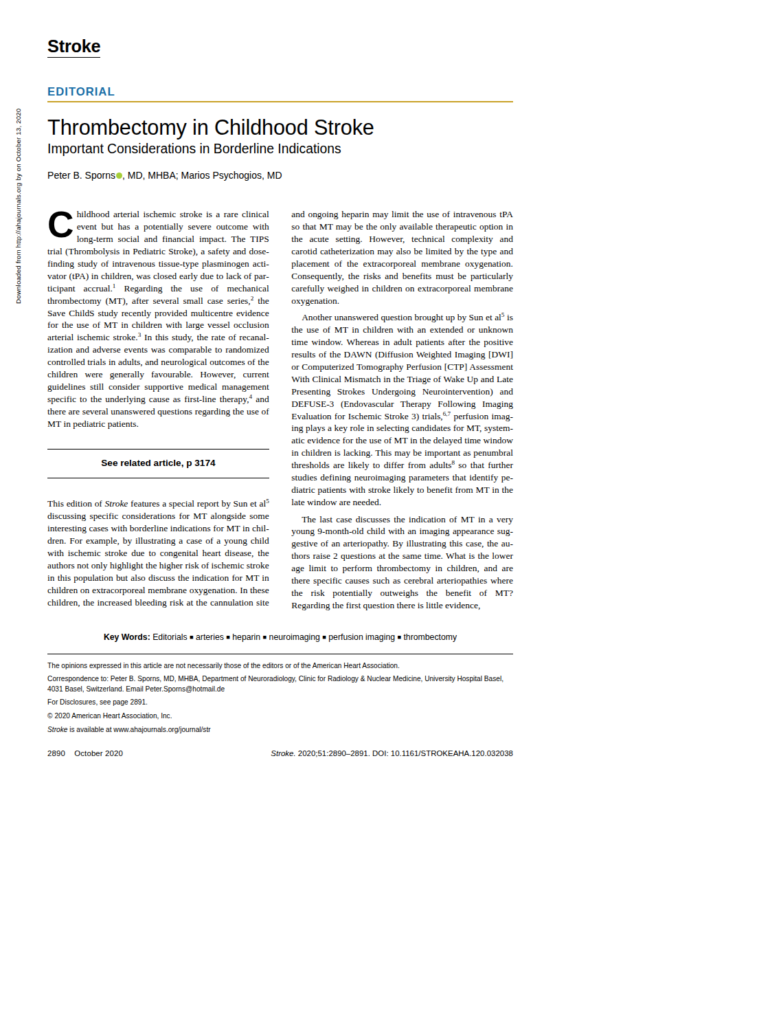Downloaded from http://ahajournals.org by on October 13, 2020
Stroke
EDITORIAL
Thrombectomy in Childhood Stroke
Important Considerations in Borderline Indications
Peter B. Sporns , MD, MHBA; Marios Psychogios, MD
Childhood arterial ischemic stroke is a rare clinical event but has a potentially severe outcome with long-term social and financial impact. The TIPS trial (Thrombolysis in Pediatric Stroke), a safety and dose-finding study of intravenous tissue-type plasminogen activator (tPA) in children, was closed early due to lack of participant accrual.1 Regarding the use of mechanical thrombectomy (MT), after several small case series,2 the Save ChildS study recently provided multicentre evidence for the use of MT in children with large vessel occlusion arterial ischemic stroke.3 In this study, the rate of recanalization and adverse events was comparable to randomized controlled trials in adults, and neurological outcomes of the children were generally favourable. However, current guidelines still consider supportive medical management specific to the underlying cause as first-line therapy,4 and there are several unanswered questions regarding the use of MT in pediatric patients.
See related article, p 3174
This edition of Stroke features a special report by Sun et al5 discussing specific considerations for MT alongside some interesting cases with borderline indications for MT in children. For example, by illustrating a case of a young child with ischemic stroke due to congenital heart disease, the authors not only highlight the higher risk of ischemic stroke in this population but also discuss the indication for MT in children on extracorporeal membrane oxygenation. In these children, the increased bleeding risk at the cannulation site and ongoing heparin may limit the use of intravenous tPA so that MT may be the only available therapeutic option in the acute setting. However, technical complexity and carotid catheterization may also be limited by the type and placement of the extracorporeal membrane oxygenation. Consequently, the risks and benefits must be particularly carefully weighed in children on extracorporeal membrane oxygenation.
Another unanswered question brought up by Sun et al5 is the use of MT in children with an extended or unknown time window. Whereas in adult patients after the positive results of the DAWN (Diffusion Weighted Imaging [DWI] or Computerized Tomography Perfusion [CTP] Assessment With Clinical Mismatch in the Triage of Wake Up and Late Presenting Strokes Undergoing Neurointervention) and DEFUSE-3 (Endovascular Therapy Following Imaging Evaluation for Ischemic Stroke 3) trials,6,7 perfusion imaging plays a key role in selecting candidates for MT, systematic evidence for the use of MT in the delayed time window in children is lacking. This may be important as penumbral thresholds are likely to differ from adults8 so that further studies defining neuroimaging parameters that identify pediatric patients with stroke likely to benefit from MT in the late window are needed.
The last case discusses the indication of MT in a very young 9-month-old child with an imaging appearance suggestive of an arteriopathy. By illustrating this case, the authors raise 2 questions at the same time. What is the lower age limit to perform thrombectomy in children, and are there specific causes such as cerebral arteriopathies where the risk potentially outweighs the benefit of MT? Regarding the first question there is little evidence,
Key Words: Editorials ■ arteries ■ heparin ■ neuroimaging ■ perfusion imaging ■ thrombectomy
The opinions expressed in this article are not necessarily those of the editors or of the American Heart Association.
Correspondence to: Peter B. Sporns, MD, MHBA, Department of Neuroradiology, Clinic for Radiology & Nuclear Medicine, University Hospital Basel, 4031 Basel, Switzerland. Email Peter.Sporns@hotmail.de
For Disclosures, see page 2891.
© 2020 American Heart Association, Inc.
Stroke is available at www.ahajournals.org/journal/str
2890 October 2020
Stroke. 2020;51:2890–2891. DOI: 10.1161/STROKEAHA.120.032038